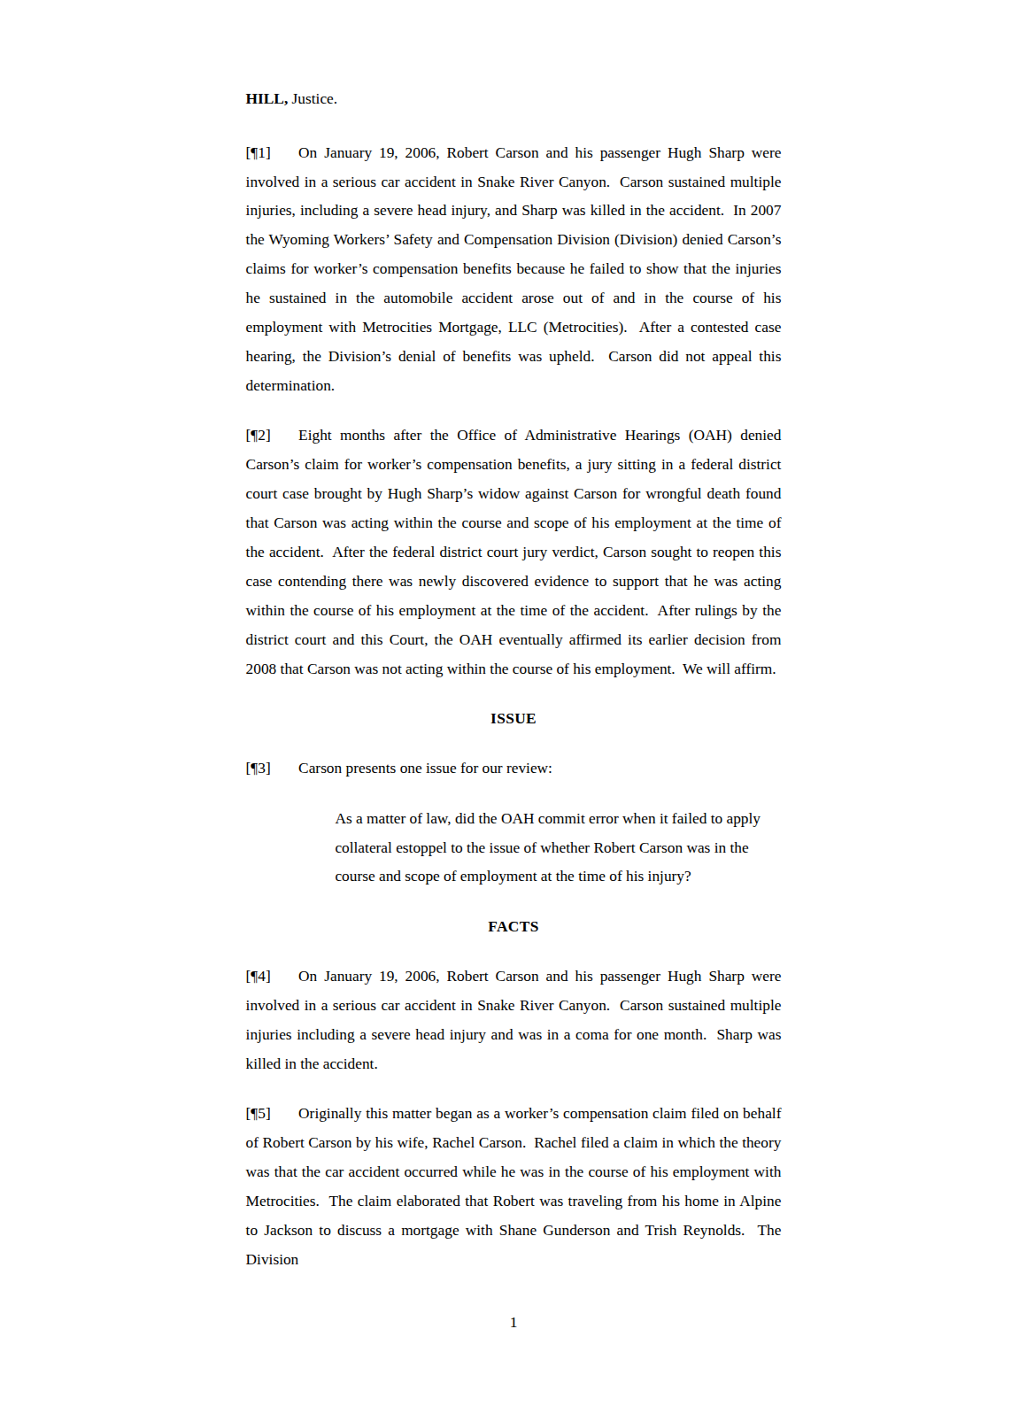HILL, Justice.
[¶1] On January 19, 2006, Robert Carson and his passenger Hugh Sharp were involved in a serious car accident in Snake River Canyon. Carson sustained multiple injuries, including a severe head injury, and Sharp was killed in the accident. In 2007 the Wyoming Workers’ Safety and Compensation Division (Division) denied Carson’s claims for worker’s compensation benefits because he failed to show that the injuries he sustained in the automobile accident arose out of and in the course of his employment with Metrocities Mortgage, LLC (Metrocities). After a contested case hearing, the Division’s denial of benefits was upheld. Carson did not appeal this determination.
[¶2] Eight months after the Office of Administrative Hearings (OAH) denied Carson’s claim for worker’s compensation benefits, a jury sitting in a federal district court case brought by Hugh Sharp’s widow against Carson for wrongful death found that Carson was acting within the course and scope of his employment at the time of the accident. After the federal district court jury verdict, Carson sought to reopen this case contending there was newly discovered evidence to support that he was acting within the course of his employment at the time of the accident. After rulings by the district court and this Court, the OAH eventually affirmed its earlier decision from 2008 that Carson was not acting within the course of his employment. We will affirm.
ISSUE
[¶3] Carson presents one issue for our review:
As a matter of law, did the OAH commit error when it failed to apply collateral estoppel to the issue of whether Robert Carson was in the course and scope of employment at the time of his injury?
FACTS
[¶4] On January 19, 2006, Robert Carson and his passenger Hugh Sharp were involved in a serious car accident in Snake River Canyon. Carson sustained multiple injuries including a severe head injury and was in a coma for one month. Sharp was killed in the accident.
[¶5] Originally this matter began as a worker’s compensation claim filed on behalf of Robert Carson by his wife, Rachel Carson. Rachel filed a claim in which the theory was that the car accident occurred while he was in the course of his employment with Metrocities. The claim elaborated that Robert was traveling from his home in Alpine to Jackson to discuss a mortgage with Shane Gunderson and Trish Reynolds. The Division
1